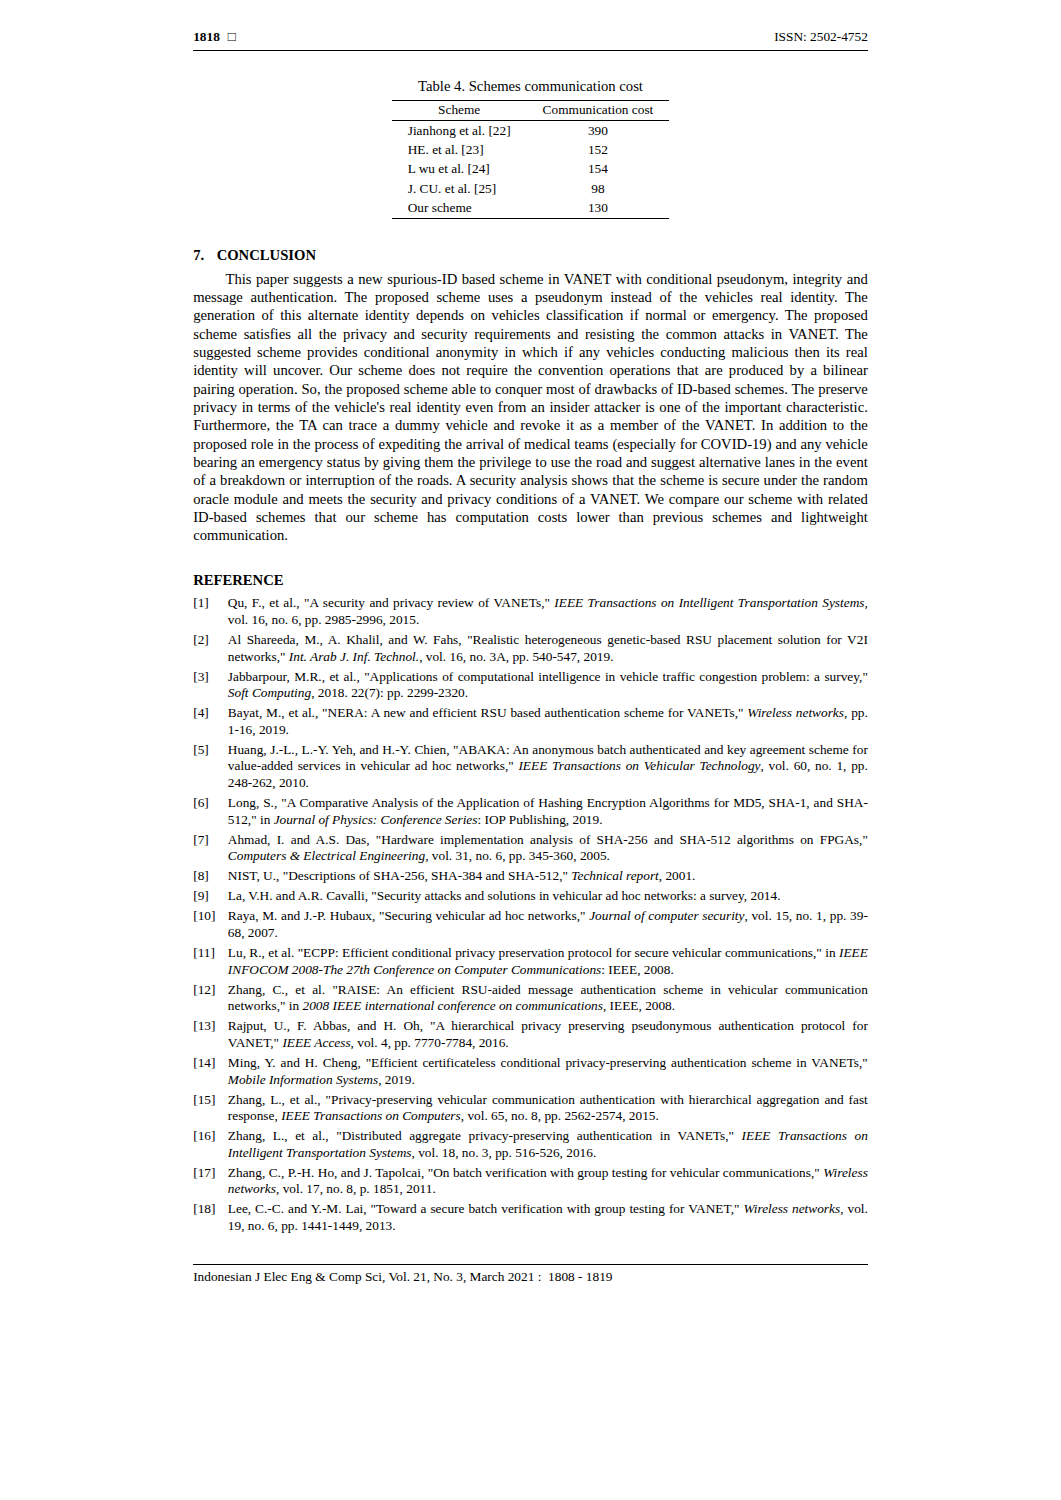1818□ ISSN: 2502-4752
Table 4. Schemes communication cost
| Scheme | Communication cost |
| --- | --- |
| Jianhong et al. [22] | 390 |
| HE. et al. [23] | 152 |
| L wu et al. [24] | 154 |
| J. CU. et al. [25] | 98 |
| Our scheme | 130 |
7. CONCLUSION
This paper suggests a new spurious-ID based scheme in VANET with conditional pseudonym, integrity and message authentication. The proposed scheme uses a pseudonym instead of the vehicles real identity. The generation of this alternate identity depends on vehicles classification if normal or emergency. The proposed scheme satisfies all the privacy and security requirements and resisting the common attacks in VANET. The suggested scheme provides conditional anonymity in which if any vehicles conducting malicious then its real identity will uncover. Our scheme does not require the convention operations that are produced by a bilinear pairing operation. So, the proposed scheme able to conquer most of drawbacks of ID-based schemes. The preserve privacy in terms of the vehicle's real identity even from an insider attacker is one of the important characteristic. Furthermore, the TA can trace a dummy vehicle and revoke it as a member of the VANET. In addition to the proposed role in the process of expediting the arrival of medical teams (especially for COVID-19) and any vehicle bearing an emergency status by giving them the privilege to use the road and suggest alternative lanes in the event of a breakdown or interruption of the roads. A security analysis shows that the scheme is secure under the random oracle module and meets the security and privacy conditions of a VANET. We compare our scheme with related ID-based schemes that our scheme has computation costs lower than previous schemes and lightweight communication.
REFERENCE
Qu, F., et al., "A security and privacy review of VANETs," IEEE Transactions on Intelligent Transportation Systems, vol. 16, no. 6, pp. 2985-2996, 2015.
Al Shareeda, M., A. Khalil, and W. Fahs, "Realistic heterogeneous genetic-based RSU placement solution for V2I networks," Int. Arab J. Inf. Technol., vol. 16, no. 3A, pp. 540-547, 2019.
Jabbarpour, M.R., et al., "Applications of computational intelligence in vehicle traffic congestion problem: a survey," Soft Computing, 2018. 22(7): pp. 2299-2320.
Bayat, M., et al., "NERA: A new and efficient RSU based authentication scheme for VANETs," Wireless networks, pp. 1-16, 2019.
Huang, J.-L., L.-Y. Yeh, and H.-Y. Chien, "ABAKA: An anonymous batch authenticated and key agreement scheme for value-added services in vehicular ad hoc networks," IEEE Transactions on Vehicular Technology, vol. 60, no. 1, pp. 248-262, 2010.
Long, S., "A Comparative Analysis of the Application of Hashing Encryption Algorithms for MD5, SHA-1, and SHA-512," in Journal of Physics: Conference Series: IOP Publishing, 2019.
Ahmad, I. and A.S. Das, "Hardware implementation analysis of SHA-256 and SHA-512 algorithms on FPGAs," Computers & Electrical Engineering, vol. 31, no. 6, pp. 345-360, 2005.
NIST, U., "Descriptions of SHA-256, SHA-384 and SHA-512," Technical report, 2001.
La, V.H. and A.R. Cavalli, "Security attacks and solutions in vehicular ad hoc networks: a survey, 2014.
Raya, M. and J.-P. Hubaux, "Securing vehicular ad hoc networks," Journal of computer security, vol. 15, no. 1, pp. 39-68, 2007.
Lu, R., et al. "ECPP: Efficient conditional privacy preservation protocol for secure vehicular communications," in IEEE INFOCOM 2008-The 27th Conference on Computer Communications: IEEE, 2008.
Zhang, C., et al. "RAISE: An efficient RSU-aided message authentication scheme in vehicular communication networks," in 2008 IEEE international conference on communications, IEEE, 2008.
Rajput, U., F. Abbas, and H. Oh, "A hierarchical privacy preserving pseudonymous authentication protocol for VANET," IEEE Access, vol. 4, pp. 7770-7784, 2016.
Ming, Y. and H. Cheng, "Efficient certificateless conditional privacy-preserving authentication scheme in VANETs," Mobile Information Systems, 2019.
Zhang, L., et al., "Privacy-preserving vehicular communication authentication with hierarchical aggregation and fast response, IEEE Transactions on Computers, vol. 65, no. 8, pp. 2562-2574, 2015.
Zhang, L., et al., "Distributed aggregate privacy-preserving authentication in VANETs," IEEE Transactions on Intelligent Transportation Systems, vol. 18, no. 3, pp. 516-526, 2016.
Zhang, C., P.-H. Ho, and J. Tapolcai, "On batch verification with group testing for vehicular communications," Wireless networks, vol. 17, no. 8, p. 1851, 2011.
Lee, C.-C. and Y.-M. Lai, "Toward a secure batch verification with group testing for VANET," Wireless networks, vol. 19, no. 6, pp. 1441-1449, 2013.
Indonesian J Elec Eng & Comp Sci, Vol. 21, No. 3, March 2021 : 1808 - 1819